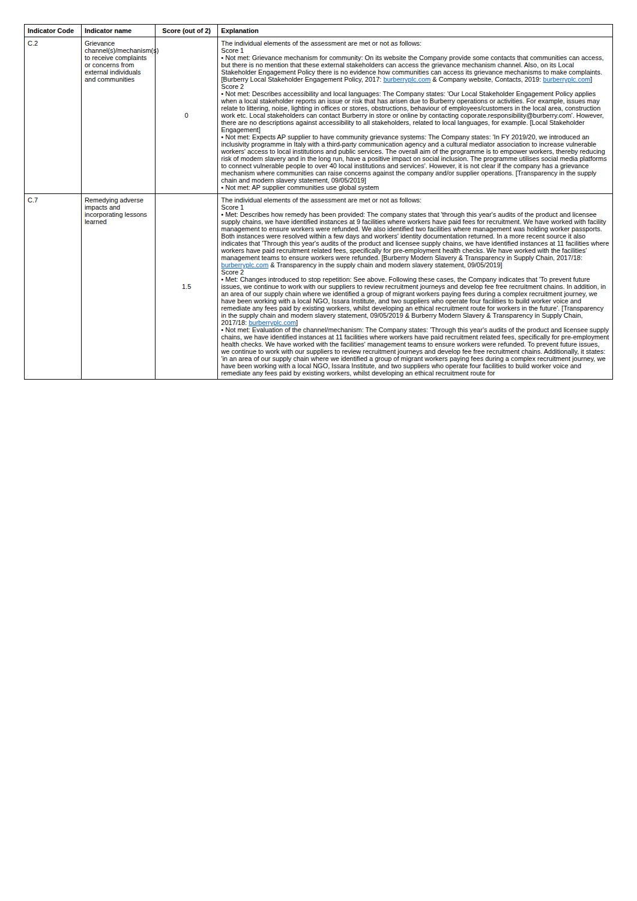| Indicator Code | Indicator name | Score (out of 2) | Explanation |
| --- | --- | --- | --- |
| C.2 | Grievance channel(s)/mechanism(s) to receive complaints or concerns from external individuals and communities | 0 | The individual elements of the assessment are met or not as follows: Score 1 • Not met: Grievance mechanism for community: On its website the Company provide some contacts that communities can access, but there is no mention that these external stakeholders can access the grievance mechanism channel. Also, on its Local Stakeholder Engagement Policy there is no evidence how communities can access its grievance mechanisms to make complaints. [Burberry Local Stakeholder Engagement Policy, 2017: burberryplc.com & Company website, Contacts, 2019: burberryplc.com ] Score 2 • Not met: Describes accessibility and local languages: The Company states: 'Our Local Stakeholder Engagement Policy applies when a local stakeholder reports an issue or risk that has arisen due to Burberry operations or activities. For example, issues may relate to littering, noise, lighting in offices or stores, obstructions, behaviour of employees/customers in the local area, construction work etc. Local stakeholders can contact Burberry in store or online by contacting coporate.responsibility@burberry.com'. However, there are no descriptions against accessibility to all stakeholders, related to local languages, for example. [Local Stakeholder Engagement] • Not met: Expects AP supplier to have community grievance systems: The Company states: 'In FY 2019/20, we introduced an inclusivity programme in Italy with a third-party communication agency and a cultural mediator association to increase vulnerable workers' access to local institutions and public services. The overall aim of the programme is to empower workers, thereby reducing risk of modern slavery and in the long run, have a positive impact on social inclusion. The programme utilises social media platforms to connect vulnerable people to over 40 local institutions and services'. However, it is not clear if the company has a grievance mechanism where communities can raise concerns against the company and/or supplier operations. [Transparency in the supply chain and modern slavery statement, 09/05/2019] • Not met: AP supplier communities use global system |
| C.7 | Remedying adverse impacts and incorporating lessons learned | 1.5 | The individual elements of the assessment are met or not as follows: Score 1 • Met: Describes how remedy has been provided: The company states that 'through this year's audits of the product and licensee supply chains, we have identified instances at 9 facilities where workers have paid fees for recruitment. We have worked with facility management to ensure workers were refunded. We also identified two facilities where management was holding worker passports. Both instances were resolved within a few days and workers' identity documentation returned. In a more recent source it also indicates that 'Through this year's audits of the product and licensee supply chains, we have identified instances at 11 facilities where workers have paid recruitment related fees, specifically for pre-employment health checks. We have worked with the facilities' management teams to ensure workers were refunded. [Burberry Modern Slavery & Transparency in Supply Chain, 2017/18: burberryplc.com & Transparency in the supply chain and modern slavery statement, 09/05/2019] Score 2 • Met: Changes introduced to stop repetition: See above. Following these cases, the Company indicates that 'To prevent future issues, we continue to work with our suppliers to review recruitment journeys and develop fee free recruitment chains. In addition, in an area of our supply chain where we identified a group of migrant workers paying fees during a complex recruitment journey, we have been working with a local NGO, Issara Institute, and two suppliers who operate four facilities to build worker voice and remediate any fees paid by existing workers, whilst developing an ethical recruitment route for workers in the future'. [Transparency in the supply chain and modern slavery statement, 09/05/2019 & Burberry Modern Slavery & Transparency in Supply Chain, 2017/18: burberryplc.com ] • Not met: Evaluation of the channel/mechanism: The Company states: 'Through this year's audits of the product and licensee supply chains, we have identified instances at 11 facilities where workers have paid recruitment related fees, specifically for pre-employment health checks. We have worked with the facilities' management teams to ensure workers were refunded. To prevent future issues, we continue to work with our suppliers to review recruitment journeys and develop fee free recruitment chains. Additionally, it states: 'in an area of our supply chain where we identified a group of migrant workers paying fees during a complex recruitment journey, we have been working with a local NGO, Issara Institute, and two suppliers who operate four facilities to build worker voice and remediate any fees paid by existing workers, whilst developing an ethical recruitment route for |